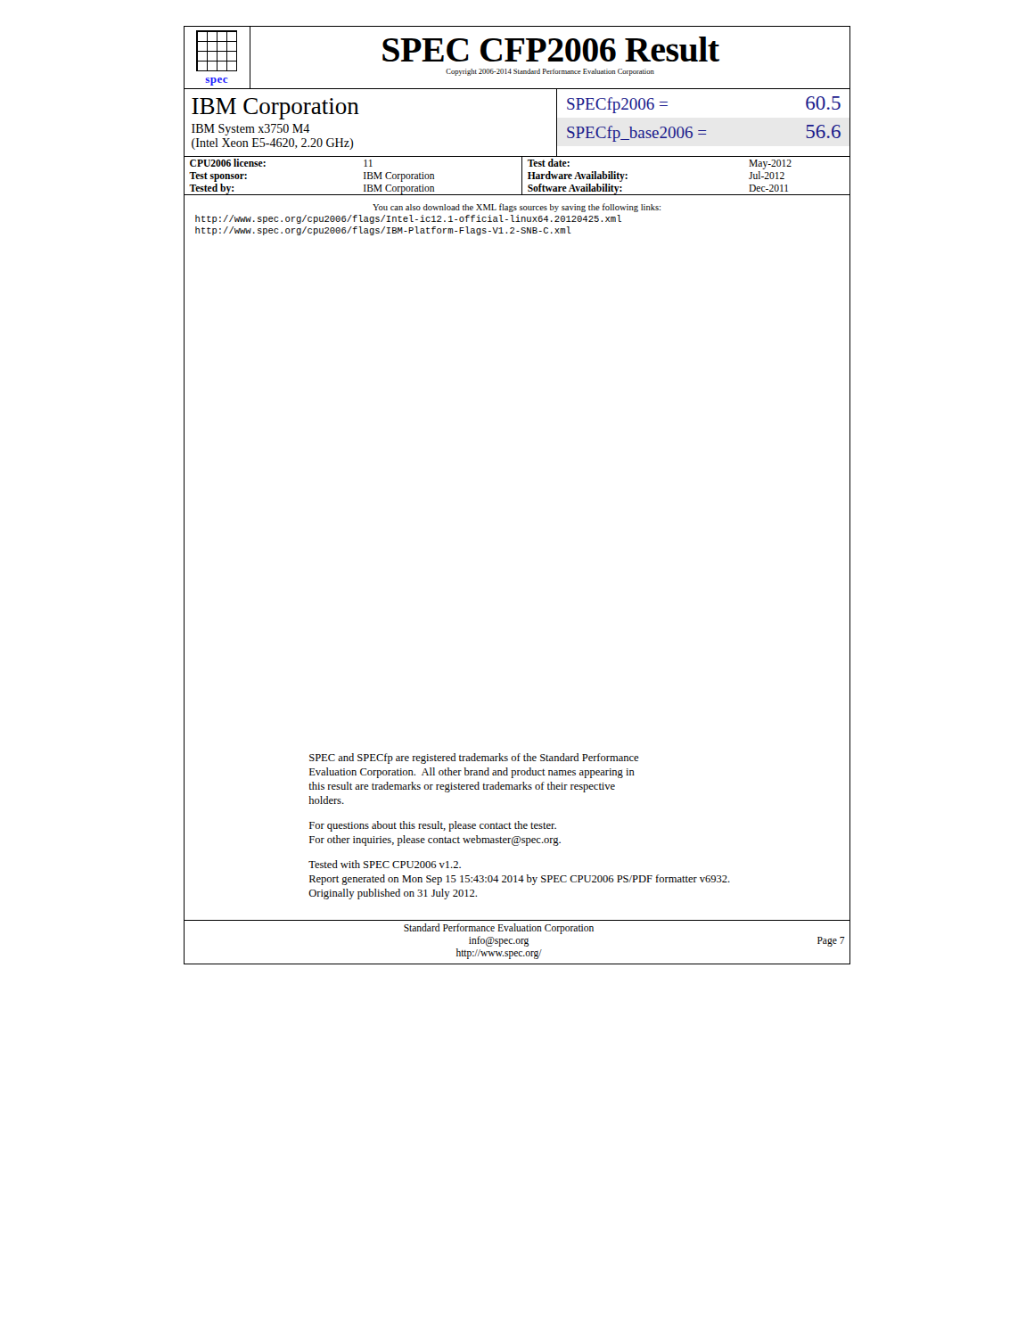spec
SPEC CFP2006 Result
Copyright 2006-2014 Standard Performance Evaluation Corporation
IBM Corporation
IBM System x3750 M4
(Intel Xeon E5-4620, 2.20 GHz)
SPECfp2006 =
60.5
SPECfp_base2006 =
56.6
| CPU2006 license: | 11 | Test date: | May-2012 |
| Test sponsor: | IBM Corporation | Hardware Availability: | Jul-2012 |
| Tested by: | IBM Corporation | Software Availability: | Dec-2011 |
You can also download the XML flags sources by saving the following links:
http://www.spec.org/cpu2006/flags/Intel-ic12.1-official-linux64.20120425.xml
http://www.spec.org/cpu2006/flags/IBM-Platform-Flags-V1.2-SNB-C.xml
SPEC and SPECfp are registered trademarks of the Standard Performance
Evaluation Corporation. All other brand and product names appearing in
this result are trademarks or registered trademarks of their respective
holders.
For questions about this result, please contact the tester.
For other inquiries, please contact webmaster@spec.org.
Tested with SPEC CPU2006 v1.2.
Report generated on Mon Sep 15 15:43:04 2014 by SPEC CPU2006 PS/PDF formatter v6932.
Originally published on 31 July 2012.
Standard Performance Evaluation Corporation
info@spec.org
http://www.spec.org/
Page 7